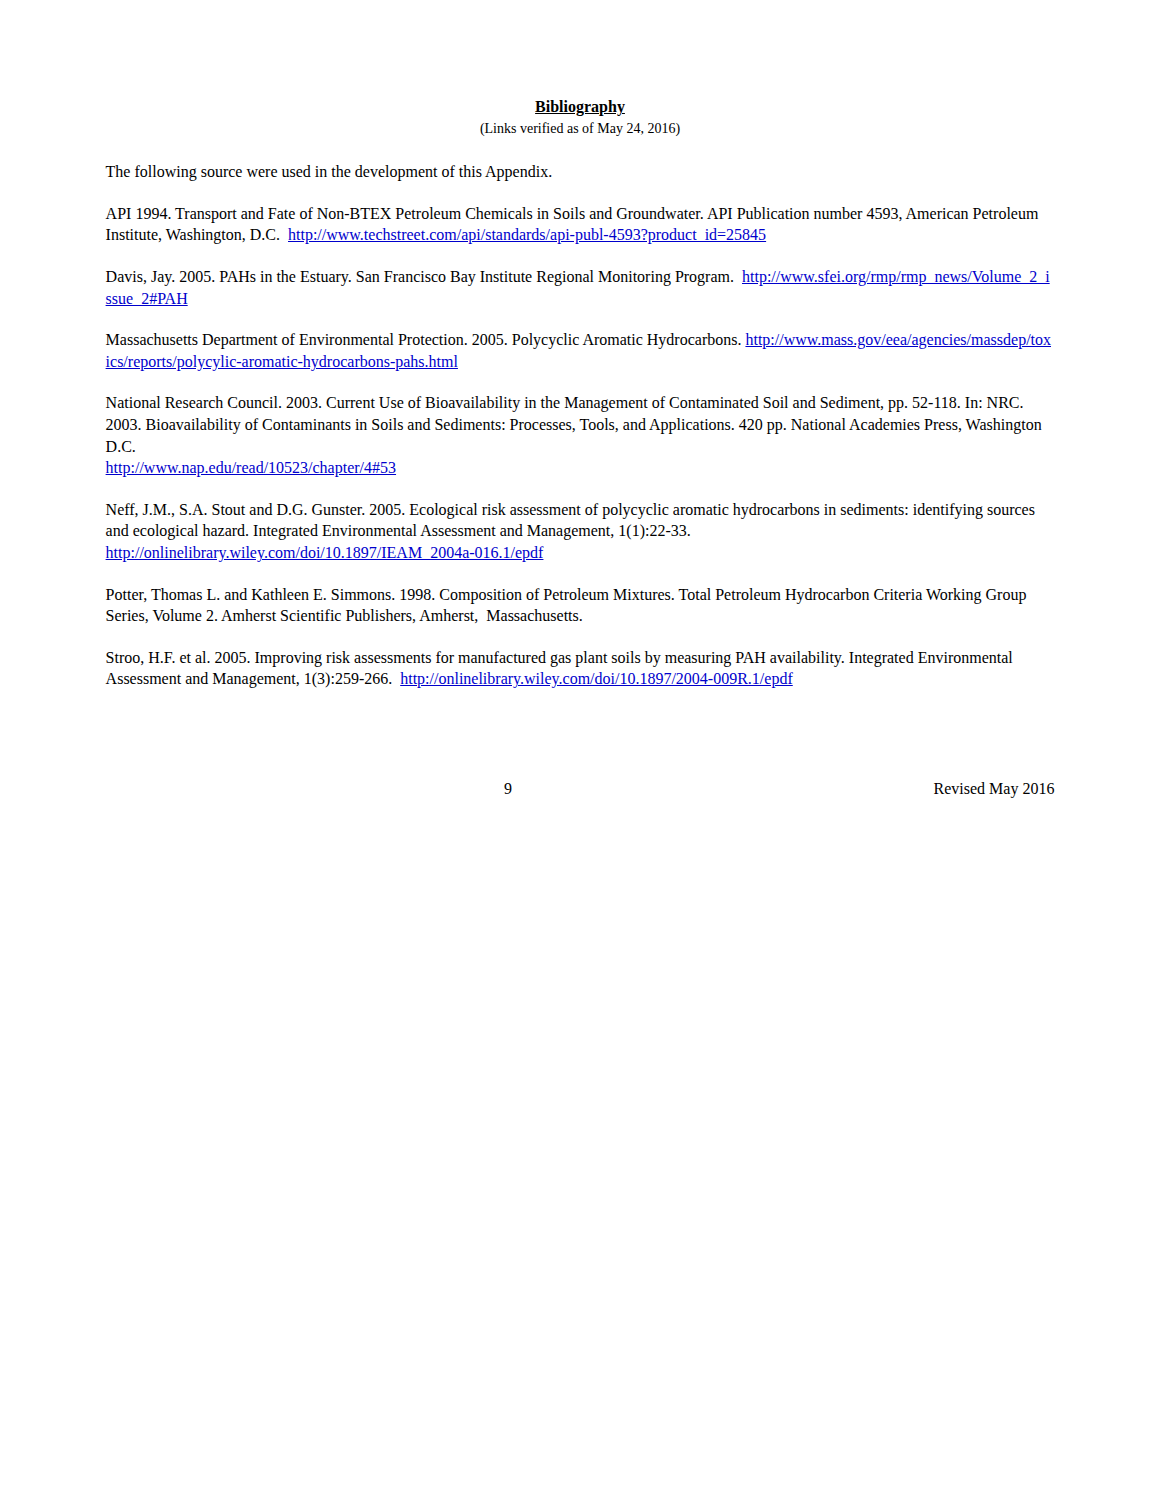Bibliography
(Links verified as of May 24, 2016)
The following source were used in the development of this Appendix.
API 1994. Transport and Fate of Non-BTEX Petroleum Chemicals in Soils and Groundwater. API Publication number 4593, American Petroleum Institute, Washington, D.C. http://www.techstreet.com/api/standards/api-publ-4593?product_id=25845
Davis, Jay. 2005. PAHs in the Estuary. San Francisco Bay Institute Regional Monitoring Program. http://www.sfei.org/rmp/rmp_news/Volume_2_issue_2#PAH
Massachusetts Department of Environmental Protection. 2005. Polycyclic Aromatic Hydrocarbons. http://www.mass.gov/eea/agencies/massdep/toxics/reports/polycylic-aromatic-hydrocarbons-pahs.html
National Research Council. 2003. Current Use of Bioavailability in the Management of Contaminated Soil and Sediment, pp. 52-118. In: NRC. 2003. Bioavailability of Contaminants in Soils and Sediments: Processes, Tools, and Applications. 420 pp. National Academies Press, Washington D.C.
http://www.nap.edu/read/10523/chapter/4#53
Neff, J.M., S.A. Stout and D.G. Gunster. 2005. Ecological risk assessment of polycyclic aromatic hydrocarbons in sediments: identifying sources and ecological hazard. Integrated Environmental Assessment and Management, 1(1):22-33.
http://onlinelibrary.wiley.com/doi/10.1897/IEAM_2004a-016.1/epdf
Potter, Thomas L. and Kathleen E. Simmons. 1998. Composition of Petroleum Mixtures. Total Petroleum Hydrocarbon Criteria Working Group Series, Volume 2. Amherst Scientific Publishers, Amherst, Massachusetts.
Stroo, H.F. et al. 2005. Improving risk assessments for manufactured gas plant soils by measuring PAH availability. Integrated Environmental Assessment and Management, 1(3):259-266. http://onlinelibrary.wiley.com/doi/10.1897/2004-009R.1/epdf
9 Revised May 2016